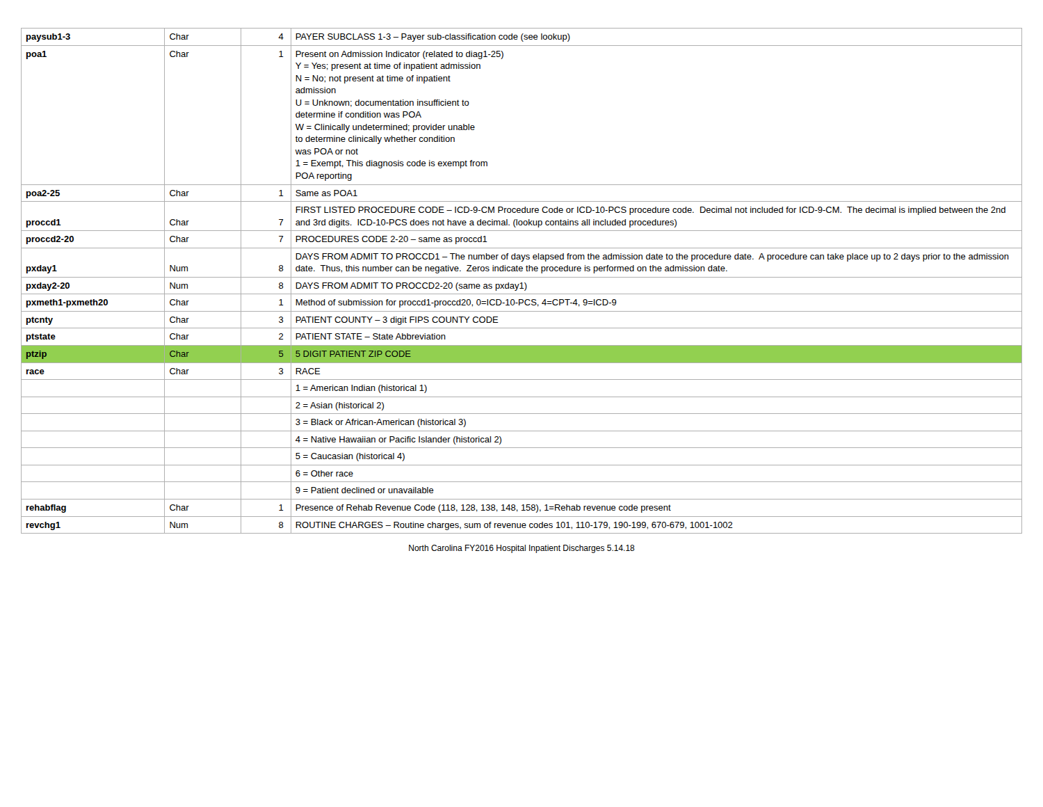| paysub1-3 | Char | 4 | PAYER SUBCLASS 1-3 – Payer sub-classification code (see lookup) |
| poa1 | Char | 1 | Present on Admission Indicator (related to diag1-25) Y = Yes; present at time of inpatient admission N = No; not present at time of inpatient admission U = Unknown; documentation insufficient to determine if condition was POA W = Clinically undetermined; provider unable to determine clinically whether condition was POA or not 1 = Exempt, This diagnosis code is exempt from POA reporting |
| poa2-25 | Char | 1 | Same as POA1 |
| proccd1 | Char | 7 | FIRST LISTED PROCEDURE CODE – ICD-9-CM Procedure Code or ICD-10-PCS procedure code. Decimal not included for ICD-9-CM. The decimal is implied between the 2nd and 3rd digits. ICD-10-PCS does not have a decimal. (lookup contains all included procedures) |
| proccd2-20 | Char | 7 | PROCEDURES CODE 2-20 – same as proccd1 |
| pxday1 | Num | 8 | DAYS FROM ADMIT TO PROCCD1 – The number of days elapsed from the admission date to the procedure date. A procedure can take place up to 2 days prior to the admission date. Thus, this number can be negative. Zeros indicate the procedure is performed on the admission date. |
| pxday2-20 | Num | 8 | DAYS FROM ADMIT TO PROCCD2-20 (same as pxday1) |
| pxmeth1-pxmeth20 | Char | 1 | Method of submission for proccd1-proccd20, 0=ICD-10-PCS, 4=CPT-4, 9=ICD-9 |
| ptcnty | Char | 3 | PATIENT COUNTY – 3 digit FIPS COUNTY CODE |
| ptstate | Char | 2 | PATIENT STATE – State Abbreviation |
| ptzip | Char | 5 | 5 DIGIT PATIENT ZIP CODE |
| race | Char | 3 | RACE |
| | | | 1 = American Indian (historical 1) |
| | | | 2 = Asian (historical 2) |
| | | | 3 = Black or African-American (historical 3) |
| | | | 4 = Native Hawaiian or Pacific Islander (historical 2) |
| | | | 5 = Caucasian (historical 4) |
| | | | 6 = Other race |
| | | | 9 = Patient declined or unavailable |
| rehabflag | Char | 1 | Presence of Rehab Revenue Code (118, 128, 138, 148, 158), 1=Rehab revenue code present |
| revchg1 | Num | 8 | ROUTINE CHARGES – Routine charges, sum of revenue codes 101, 110-179, 190-199, 670-679, 1001-1002 |
North Carolina FY2016 Hospital Inpatient Discharges 5.14.18